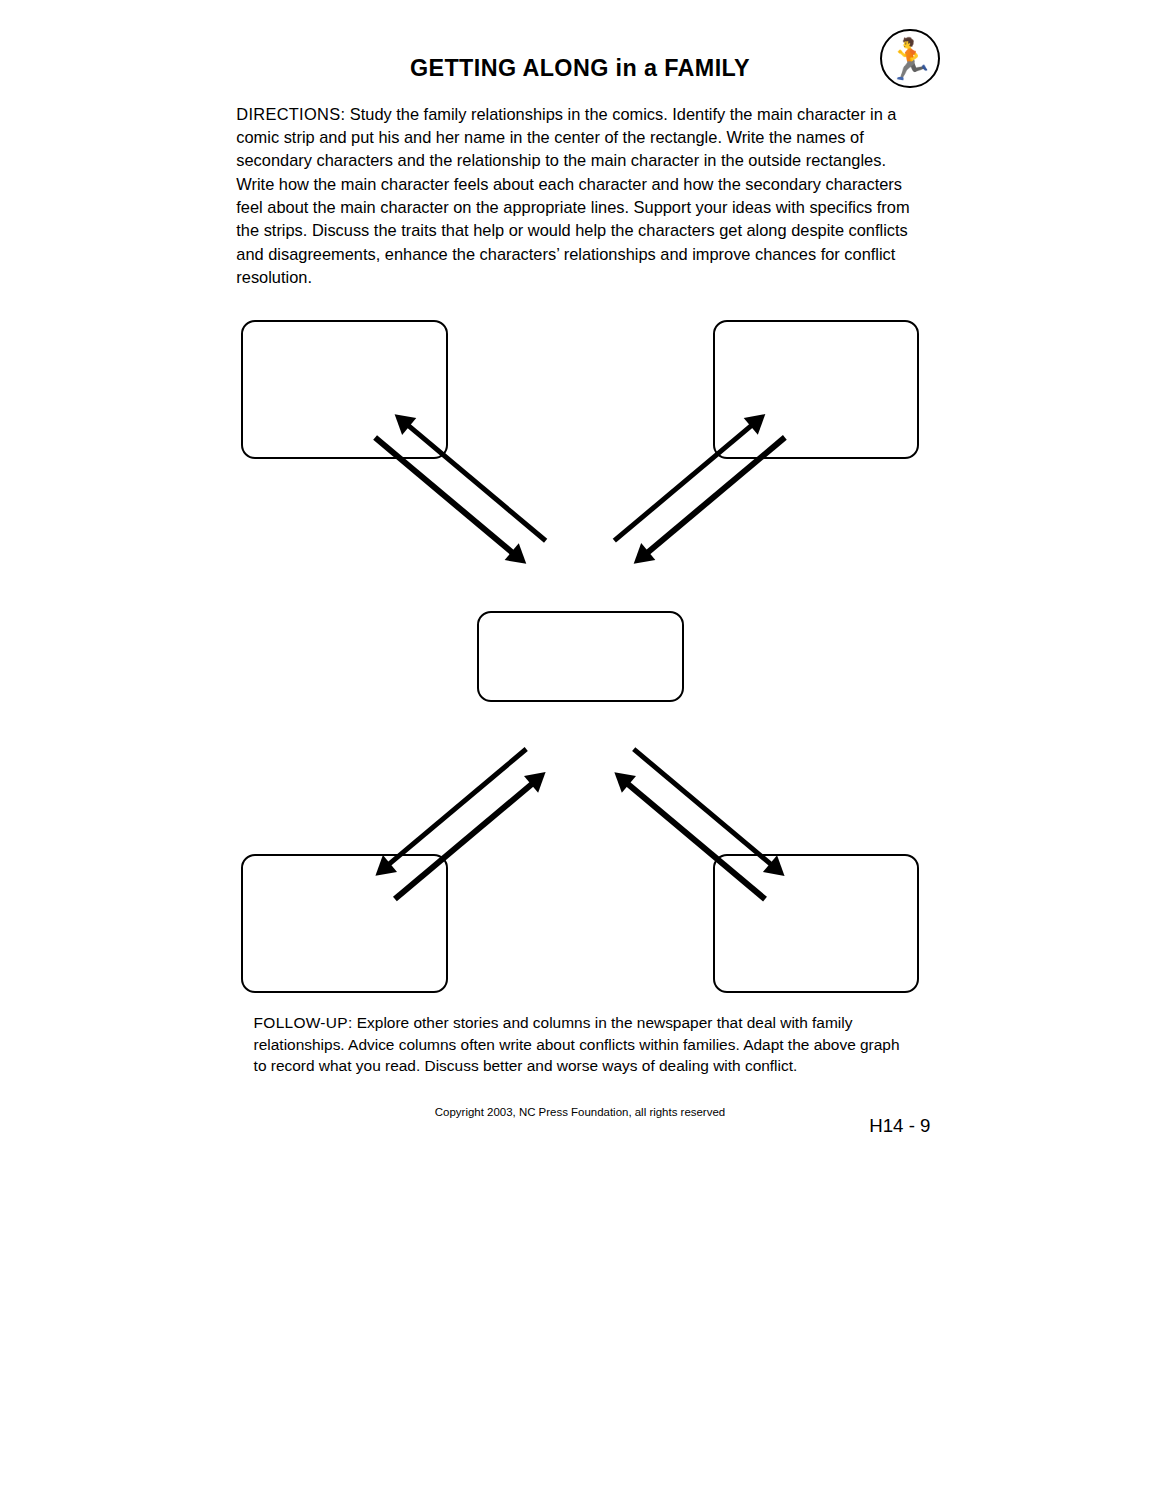🏃
GETTING ALONG in a FAMILY
DIRECTIONS: Study the family relationships in the comics. Identify the main character in a comic strip and put his and her name in the center of the rectangle. Write the names of secondary characters and the relationship to the main character in the outside rectangles. Write how the main character feels about each character and how the secondary characters feel about the main character on the appropriate lines. Support your ideas with specifics from the strips. Discuss the traits that help or would help the characters get along despite conflicts and disagreements, enhance the characters’ relationships and improve chances for conflict resolution.
FOLLOW-UP: Explore other stories and columns in the newspaper that deal with family relationships. Advice columns often write about conflicts within families. Adapt the above graph to record what you read. Discuss better and worse ways of dealing with conflict.
Copyright 2003, NC Press Foundation, all rights reserved
H14 - 9